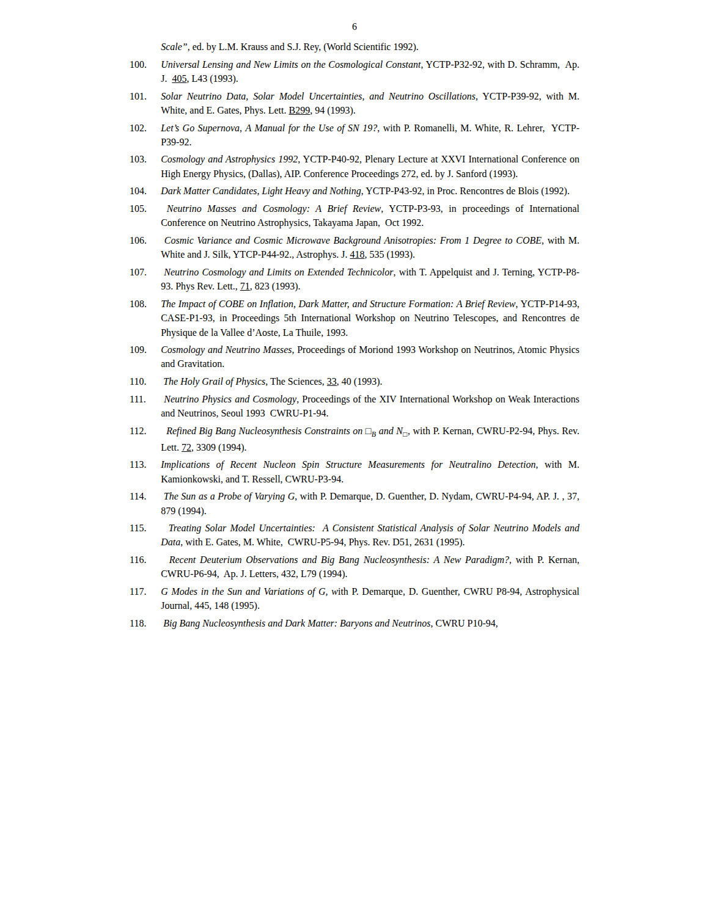6
Scale”, ed. by L.M. Krauss and S.J. Rey, (World Scientific 1992).
100. Universal Lensing and New Limits on the Cosmological Constant, YCTP-P32-92, with D. Schramm, Ap. J. 405, L43 (1993).
101. Solar Neutrino Data, Solar Model Uncertainties, and Neutrino Oscillations, YCTP-P39-92, with M. White, and E. Gates, Phys. Lett. B299, 94 (1993).
102. Let’s Go Supernova, A Manual for the Use of SN 19?, with P. Romanelli, M. White, R. Lehrer, YCTP-P39-92.
103. Cosmology and Astrophysics 1992, YCTP-P40-92, Plenary Lecture at XXVI International Conference on High Energy Physics, (Dallas), AIP. Conference Proceedings 272, ed. by J. Sanford (1993).
104. Dark Matter Candidates, Light Heavy and Nothing, YCTP-P43-92, in Proc. Rencontres de Blois (1992).
105. Neutrino Masses and Cosmology: A Brief Review, YCTP-P3-93, in proceedings of International Conference on Neutrino Astrophysics, Takayama Japan, Oct 1992.
106. Cosmic Variance and Cosmic Microwave Background Anisotropies: From 1 Degree to COBE, with M. White and J. Silk, YTCP-P44-92., Astrophys. J. 418, 535 (1993).
107. Neutrino Cosmology and Limits on Extended Technicolor, with T. Appelquist and J. Terning, YCTP-P8-93. Phys Rev. Lett., 71, 823 (1993).
108. The Impact of COBE on Inflation, Dark Matter, and Structure Formation: A Brief Review, YCTP-P14-93, CASE-P1-93, in Proceedings 5th International Workshop on Neutrino Telescopes, and Rencontres de Physique de la Vallee d’Aoste, La Thuile, 1993.
109. Cosmology and Neutrino Masses, Proceedings of Moriond 1993 Workshop on Neutrinos, Atomic Physics and Gravitation.
110. The Holy Grail of Physics, The Sciences, 33, 40 (1993).
111. Neutrino Physics and Cosmology, Proceedings of the XIV International Workshop on Weak Interactions and Neutrinos, Seoul 1993 CWRU-P1-94.
112. Refined Big Bang Nucleosynthesis Constraints on □B and N□, with P. Kernan, CWRU-P2-94, Phys. Rev. Lett. 72, 3309 (1994).
113. Implications of Recent Nucleon Spin Structure Measurements for Neutralino Detection, with M. Kamionkowski, and T. Ressell, CWRU-P3-94.
114. The Sun as a Probe of Varying G, with P. Demarque, D. Guenther, D. Nydam, CWRU-P4-94, AP. J. , 37, 879 (1994).
115. Treating Solar Model Uncertainties: A Consistent Statistical Analysis of Solar Neutrino Models and Data, with E. Gates, M. White, CWRU-P5-94, Phys. Rev. D51, 2631 (1995).
116. Recent Deuterium Observations and Big Bang Nucleosynthesis: A New Paradigm?, with P. Kernan, CWRU-P6-94, Ap. J. Letters, 432, L79 (1994).
117. G Modes in the Sun and Variations of G, with P. Demarque, D. Guenther, CWRU P8-94, Astrophysical Journal, 445, 148 (1995).
118. Big Bang Nucleosynthesis and Dark Matter: Baryons and Neutrinos, CWRU P10-94,